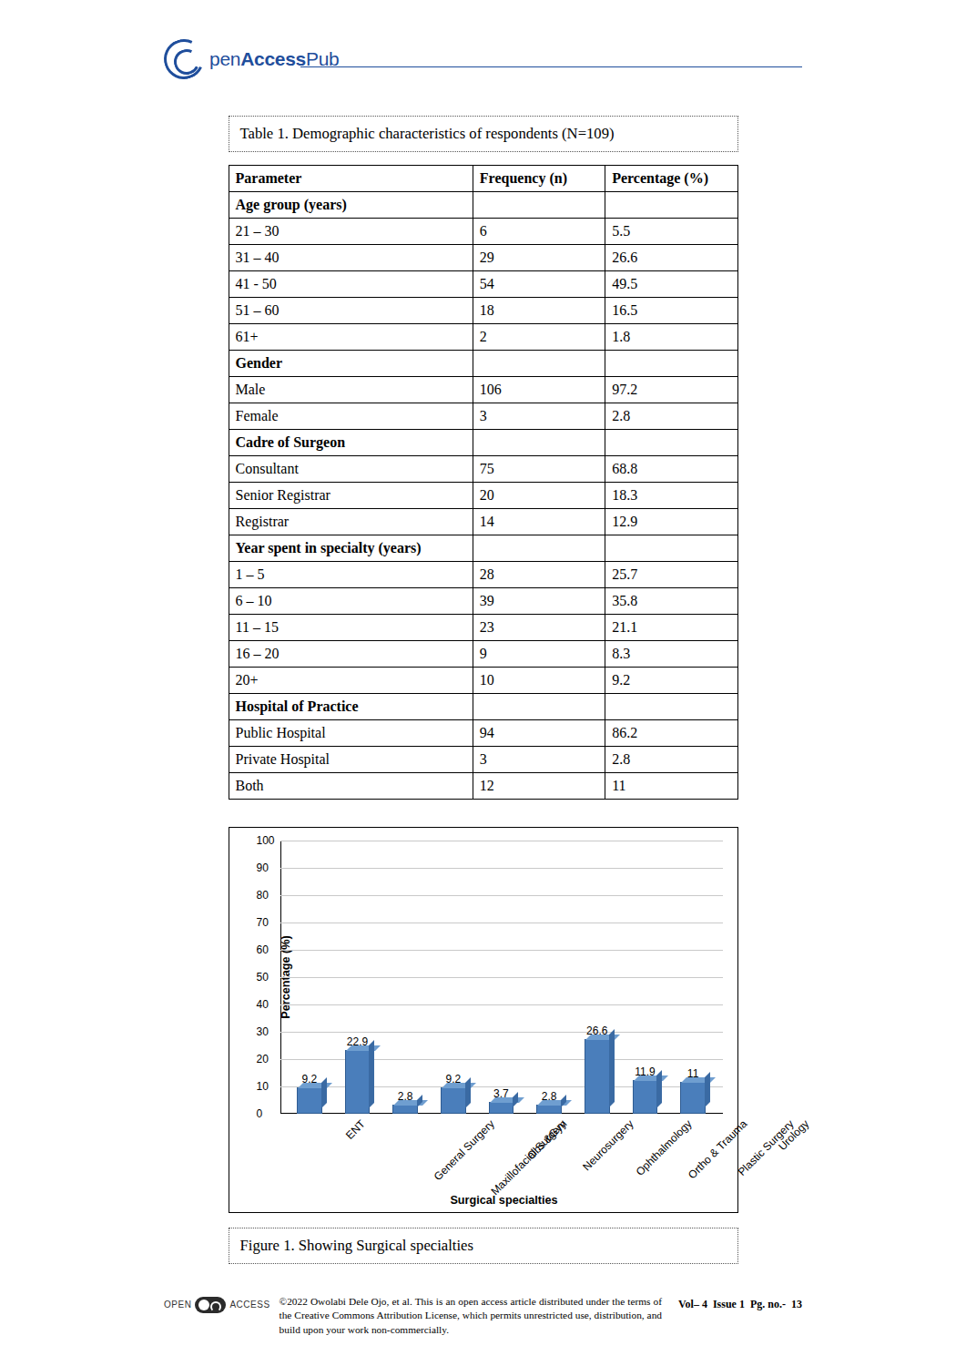penAccess Pub
Table 1. Demographic characteristics of respondents (N=109)
| Parameter | Frequency (n) | Percentage (%) |
| --- | --- | --- |
| Age group (years) | | |
| 21 – 30 | 6 | 5.5 |
| 31 – 40 | 29 | 26.6 |
| 41 - 50 | 54 | 49.5 |
| 51 – 60 | 18 | 16.5 |
| 61+ | 2 | 1.8 |
| Gender | | |
| Male | 106 | 97.2 |
| Female | 3 | 2.8 |
| Cadre of Surgeon | | |
| Consultant | 75 | 68.8 |
| Senior Registrar | 20 | 18.3 |
| Registrar | 14 | 12.9 |
| Year spent in specialty (years) | | |
| 1 – 5 | 28 | 25.7 |
| 6 – 10 | 39 | 35.8 |
| 11 – 15 | 23 | 21.1 |
| 16 – 20 | 9 | 8.3 |
| 20+ | 10 | 9.2 |
| Hospital of Practice | | |
| Public Hospital | 94 | 86.2 |
| Private Hospital | 3 | 2.8 |
| Both | 12 | 11 |
Percentage (%)
100
90
80
70
60
50
40
30
20
10
0
9.2
22.9
2.8
9.2
3.7
2.8
26.6
11.9
11
ENT
General Surgery
Maxillofacial Surgery
Obs &Gyn
Neurosurgery
Ophthalmology
Ortho & Trauma
Plastic Surgery
Urology
Surgical specialties
Figure 1. Showing Surgical specialties
OPEN ACCESS
©2022 Owolabi Dele Ojo, et al. This is an open access article distributed under the terms of the Creative Commons Attribution License, which permits unrestricted use, distribution, and build upon your work non-commercially.
Vol– 4 Issue 1 Pg. no.- 13